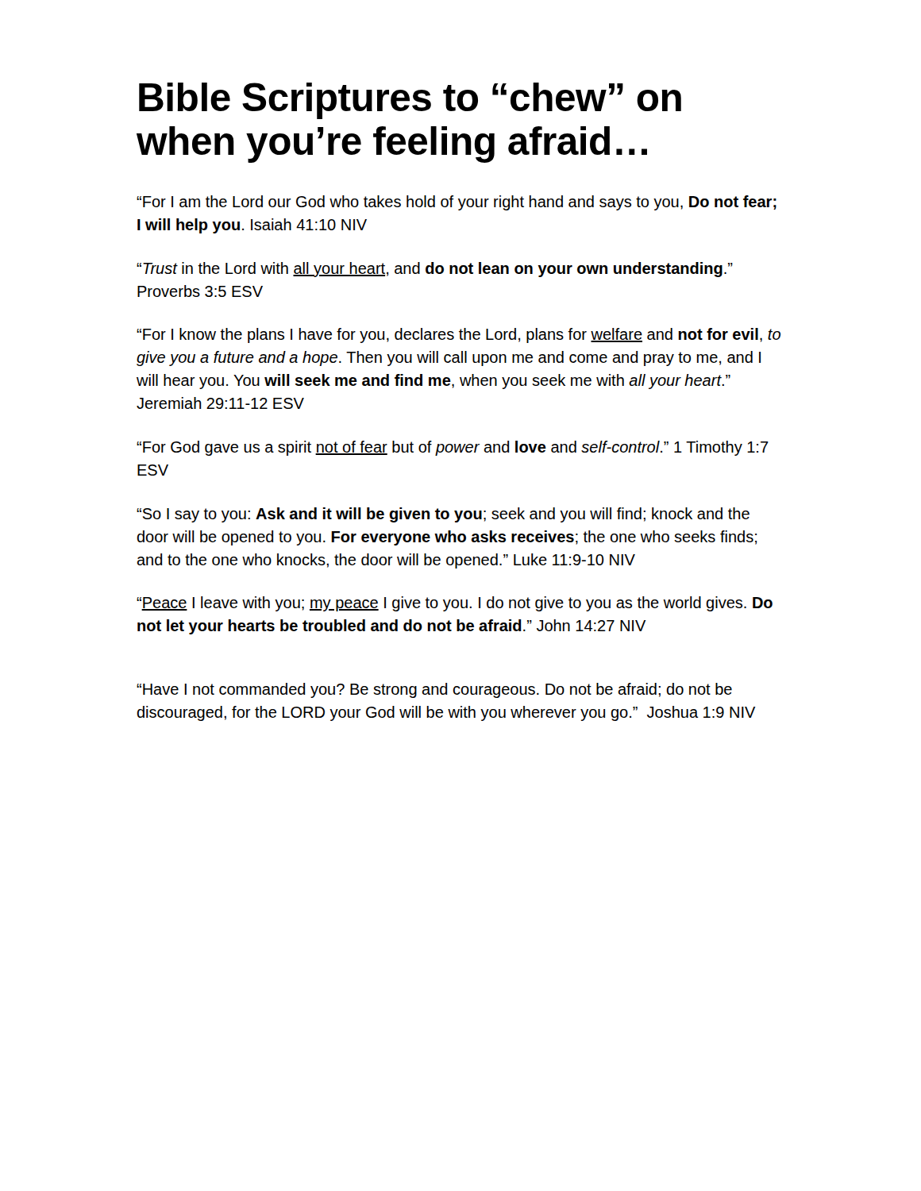Bible Scriptures to “chew” on when you’re feeling afraid…
“For I am the Lord our God who takes hold of your right hand and says to you, Do not fear; I will help you. Isaiah 41:10 NIV
“Trust in the Lord with all your heart, and do not lean on your own understanding.” Proverbs 3:5 ESV
“For I know the plans I have for you, declares the Lord, plans for welfare and not for evil, to give you a future and a hope. Then you will call upon me and come and pray to me, and I will hear you. You will seek me and find me, when you seek me with all your heart.” Jeremiah 29:11-12 ESV
“For God gave us a spirit not of fear but of power and love and self-control.” 1 Timothy 1:7 ESV
“So I say to you: Ask and it will be given to you; seek and you will find; knock and the door will be opened to you. For everyone who asks receives; the one who seeks finds; and to the one who knocks, the door will be opened.” Luke 11:9-10 NIV
“Peace I leave with you; my peace I give to you. I do not give to you as the world gives. Do not let your hearts be troubled and do not be afraid.” John 14:27 NIV
“Have I not commanded you? Be strong and courageous. Do not be afraid; do not be discouraged, for the LORD your God will be with you wherever you go.” Joshua 1:9 NIV